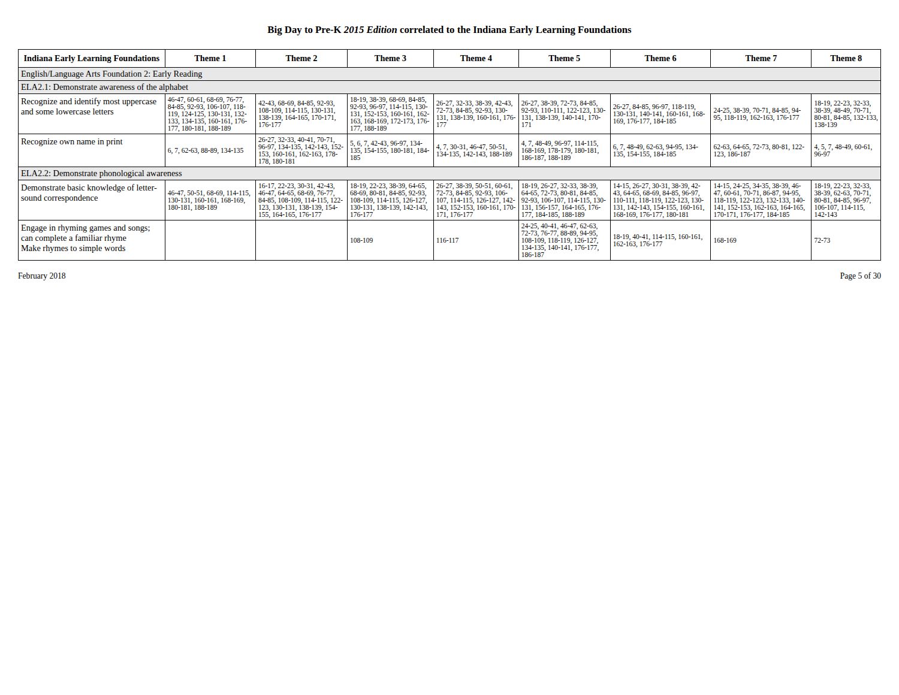Big Day to Pre-K 2015 Edition correlated to the Indiana Early Learning Foundations
| Indiana Early Learning Foundations | Theme 1 | Theme 2 | Theme 3 | Theme 4 | Theme 5 | Theme 6 | Theme 7 | Theme 8 |
| --- | --- | --- | --- | --- | --- | --- | --- | --- |
| English/Language Arts Foundation 2: Early Reading |
| ELA2.1: Demonstrate awareness of the alphabet |
| Recognize and identify most uppercase and some lowercase letters | 46-47, 60-61, 68-69, 76-77, 84-85, 92-93, 106-107, 118-119, 124-125, 130-131, 132-133, 134-135, 160-161, 176-177, 180-181, 188-189 | 42-43, 68-69, 84-85, 92-93, 108-109, 114-115, 130-131, 138-139, 164-165, 170-171, 176-177 | 18-19, 38-39, 68-69, 84-85, 92-93, 96-97, 114-115, 130-131, 152-153, 160-161, 162-163, 168-169, 172-173, 176-177, 188-189 | 26-27, 32-33, 38-39, 42-43, 72-73, 84-85, 92-93, 130-131, 138-139, 160-161, 176-177 | 26-27, 38-39, 72-73, 84-85, 92-93, 110-111, 122-123, 130-131, 138-139, 140-141, 170-171 | 26-27, 84-85, 96-97, 118-119, 130-131, 140-141, 160-161, 168-169, 176-177, 184-185 | 24-25, 38-39, 70-71, 84-85, 94-95, 118-119, 162-163, 176-177 | 18-19, 22-23, 32-33, 38-39, 48-49, 70-71, 80-81, 84-85, 132-133, 138-139 |
| Recognize own name in print | 6, 7, 62-63, 88-89, 134-135 | 26-27, 32-33, 40-41, 70-71, 96-97, 134-135, 142-143, 152-153, 160-161, 162-163, 178-178, 180-181 | 5, 6, 7, 42-43, 96-97, 134-135, 154-155, 180-181, 184-185 | 4, 7, 30-31, 46-47, 50-51, 134-135, 142-143, 188-189 | 4, 7, 48-49, 96-97, 114-115, 168-169, 178-179, 180-181, 186-187, 188-189 | 6, 7, 48-49, 62-63, 94-95, 134-135, 154-155, 184-185 | 62-63, 64-65, 72-73, 80-81, 122-123, 186-187 | 4, 5, 7, 48-49, 60-61, 96-97 |
| ELA2.2: Demonstrate phonological awareness |
| Demonstrate basic knowledge of letter-sound correspondence | 46-47, 50-51, 68-69, 114-115, 130-131, 160-161, 168-169, 180-181, 188-189 | 16-17, 22-23, 30-31, 42-43, 46-47, 64-65, 68-69, 76-77, 84-85, 108-109, 114-115, 122-123, 130-131, 138-139, 154-155, 164-165, 176-177 | 18-19, 22-23, 38-39, 64-65, 68-69, 80-81, 84-85, 92-93, 108-109, 114-115, 126-127, 130-131, 138-139, 142-143, 176-177 | 26-27, 38-39, 50-51, 60-61, 72-73, 84-85, 92-93, 106-107, 114-115, 126-127, 142-143, 152-153, 160-161, 170-171, 176-177 | 18-19, 26-27, 32-33, 38-39, 64-65, 72-73, 80-81, 84-85, 92-93, 106-107, 114-115, 130-131, 156-157, 164-165, 176-177, 184-185, 188-189 | 14-15, 26-27, 30-31, 38-39, 42-43, 64-65, 68-69, 84-85, 96-97, 110-111, 118-119, 122-123, 130-131, 142-143, 154-155, 160-161, 168-169, 176-177, 180-181 | 14-15, 24-25, 34-35, 38-39, 46-47, 60-61, 70-71, 86-87, 94-95, 118-119, 122-123, 132-133, 140-141, 152-153, 162-163, 164-165, 170-171, 176-177, 184-185 | 18-19, 22-23, 32-33, 38-39, 62-63, 70-71, 80-81, 84-85, 96-97, 106-107, 114-115, 142-143 |
| Engage in rhyming games and songs; can complete a familiar rhyme Make rhymes to simple words | | | 108-109 | 116-117 | 24-25, 40-41, 46-47, 62-63, 72-73, 76-77, 88-89, 94-95, 108-109, 118-119, 126-127, 134-135, 140-141, 176-177, 186-187 | 18-19, 40-41, 114-115, 160-161, 162-163, 176-177 | 168-169 | 72-73 |
February 2018 Page 5 of 30